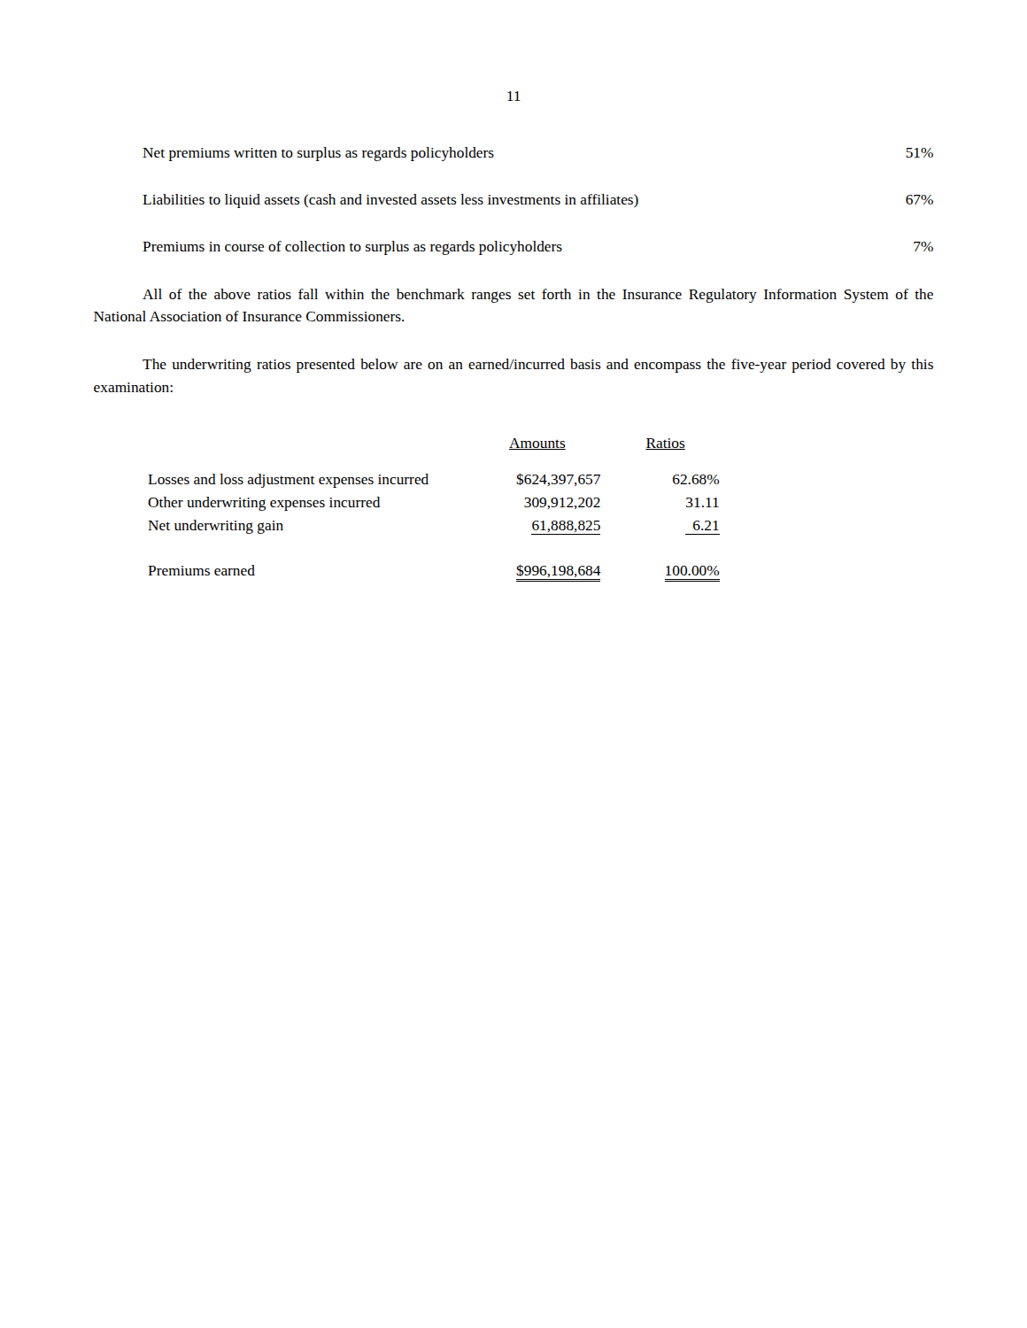11
Net premiums written to surplus as regards policyholders 51%
Liabilities to liquid assets (cash and invested assets less investments in affiliates) 67%
Premiums in course of collection to surplus as regards policyholders 7%
All of the above ratios fall within the benchmark ranges set forth in the Insurance Regulatory Information System of the National Association of Insurance Commissioners.
The underwriting ratios presented below are on an earned/incurred basis and encompass the five-year period covered by this examination:
| | Amounts | Ratios |
| --- | --- | --- |
| Losses and loss adjustment expenses incurred | $624,397,657 | 62.68% |
| Other underwriting expenses incurred | 309,912,202 | 31.11 |
| Net underwriting gain | 61,888,825 | 6.21 |
| Premiums earned | $996,198,684 | 100.00% |